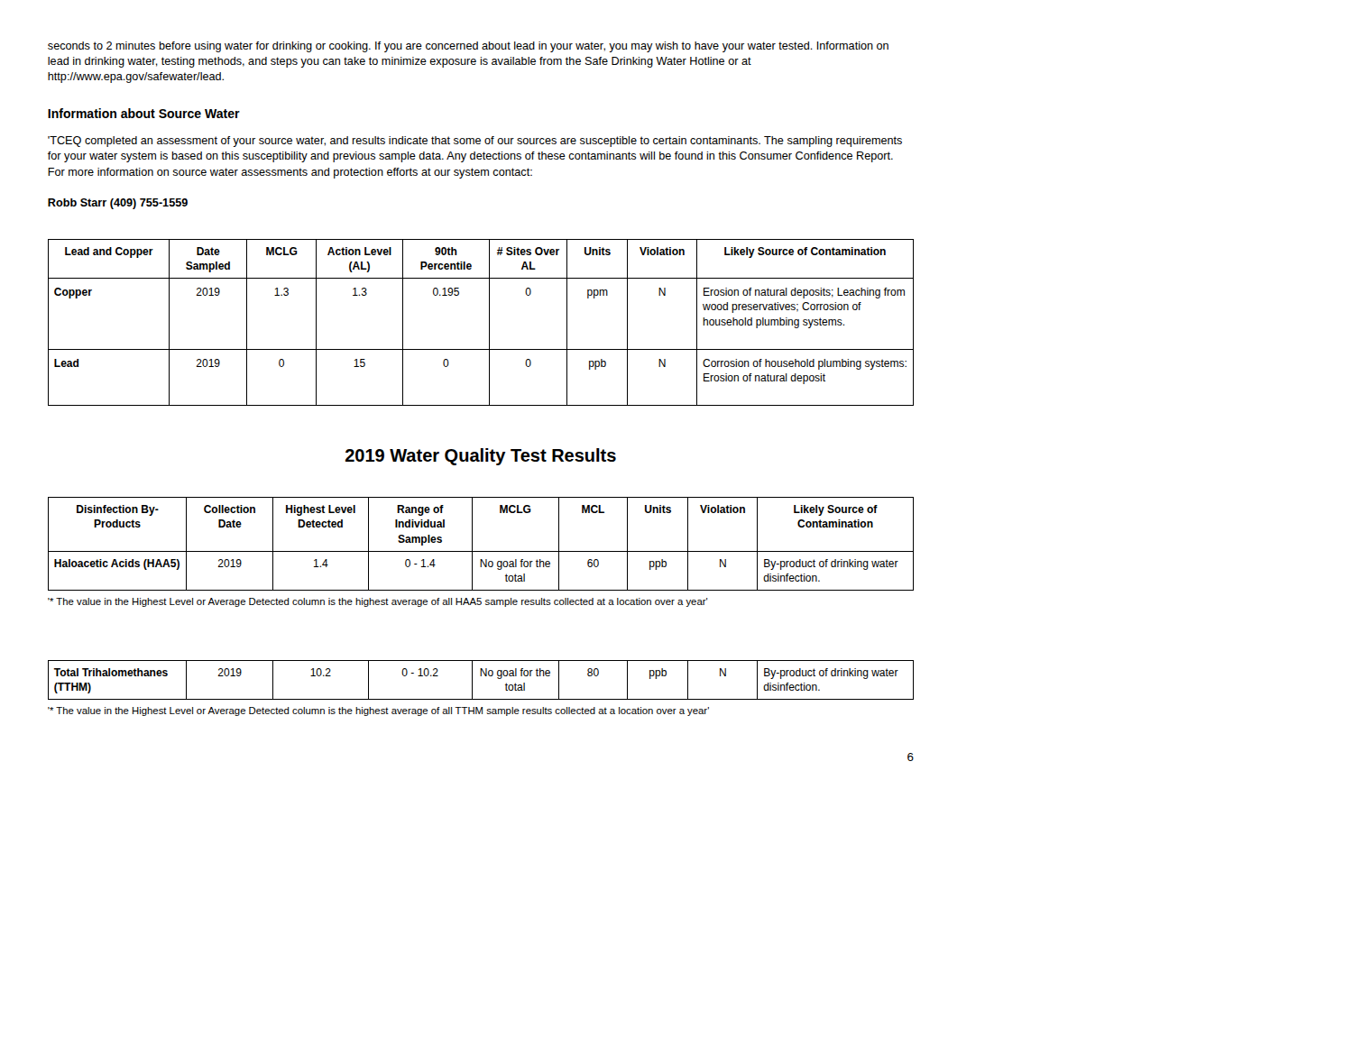seconds to 2 minutes before using water for drinking or cooking. If you are concerned about lead in your water, you may wish to have your water tested. Information on lead in drinking water, testing methods, and steps you can take to minimize exposure is available from the Safe Drinking Water Hotline or at http://www.epa.gov/safewater/lead.
Information about Source Water
'TCEQ completed an assessment of your source water, and results indicate that some of our sources are susceptible to certain contaminants. The sampling requirements for your water system is based on this susceptibility and previous sample data. Any detections of these contaminants will be found in this Consumer Confidence Report. For more information on source water assessments and protection efforts at our system contact:
Robb Starr (409) 755-1559
| Lead and Copper | Date Sampled | MCLG | Action Level (AL) | 90th Percentile | # Sites Over AL | Units | Violation | Likely Source of Contamination |
| --- | --- | --- | --- | --- | --- | --- | --- | --- |
| Copper | 2019 | 1.3 | 1.3 | 0.195 | 0 | ppm | N | Erosion of natural deposits; Leaching from wood preservatives; Corrosion of household plumbing systems. |
| Lead | 2019 | 0 | 15 | 0 | 0 | ppb | N | Corrosion of household plumbing systems: Erosion of natural deposit |
2019 Water Quality Test Results
| Disinfection By-Products | Collection Date | Highest Level Detected | Range of Individual Samples | MCLG | MCL | Units | Violation | Likely Source of Contamination |
| --- | --- | --- | --- | --- | --- | --- | --- | --- |
| Haloacetic Acids (HAA5) | 2019 | 1.4 | 0 - 1.4 | No goal for the total | 60 | ppb | N | By-product of drinking water disinfection. |
'* The value in the Highest Level or Average Detected column is the highest average of all HAA5 sample results collected at a location over a year'
| Total Trihalomethanes (TTHM) | 2019 | 10.2 | 0 - 10.2 | No goal for the total | 80 | ppb | N | By-product of drinking water disinfection. |
'* The value in the Highest Level or Average Detected column is the highest average of all TTHM sample results collected at a location over a year'
6